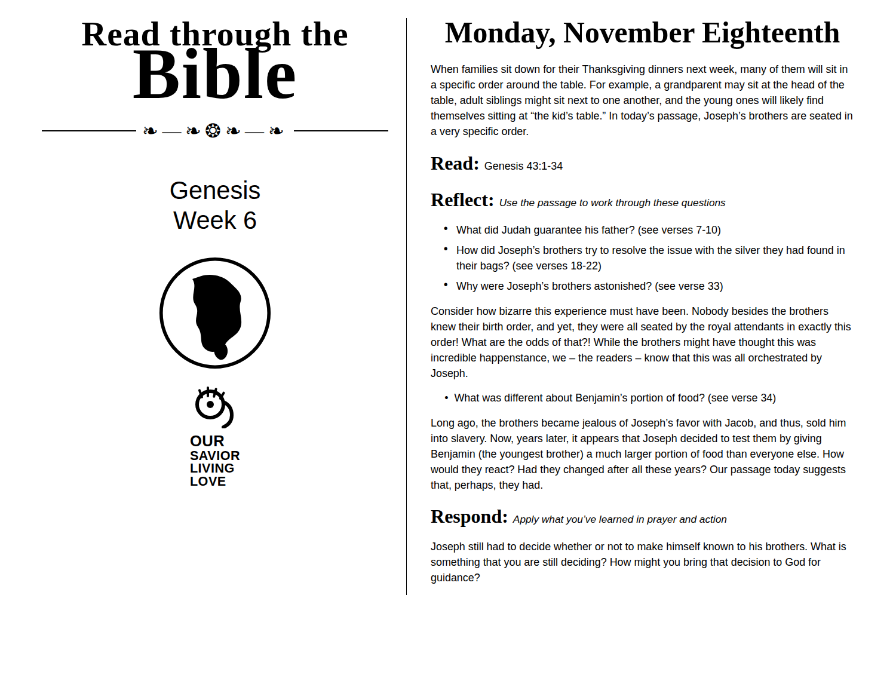Read through the
Bible
❧—❧❂❧—❧
Genesis
Week 6
OUR
SAVIOR
LIVING
LOVE
Monday, November Eighteenth
When families sit down for their Thanksgiving dinners next week, many of them will sit in a specific order around the table. For example, a grandparent may sit at the head of the table, adult siblings might sit next to one another, and the young ones will likely find themselves sitting at “the kid’s table.” In today’s passage, Joseph’s brothers are seated in a very specific order.
Read: Genesis 43:1-34
Reflect: Use the passage to work through these questions
What did Judah guarantee his father? (see verses 7-10)
How did Joseph’s brothers try to resolve the issue with the silver they had found in their bags? (see verses 18-22)
Why were Joseph’s brothers astonished? (see verse 33)
Consider how bizarre this experience must have been. Nobody besides the brothers knew their birth order, and yet, they were all seated by the royal attendants in exactly this order! What are the odds of that?! While the brothers might have thought this was incredible happenstance, we – the readers – know that this was all orchestrated by Joseph.
What was different about Benjamin’s portion of food? (see verse 34)
Long ago, the brothers became jealous of Joseph’s favor with Jacob, and thus, sold him into slavery. Now, years later, it appears that Joseph decided to test them by giving Benjamin (the youngest brother) a much larger portion of food than everyone else. How would they react? Had they changed after all these years? Our passage today suggests that, perhaps, they had.
Respond: Apply what you’ve learned in prayer and action
Joseph still had to decide whether or not to make himself known to his brothers. What is something that you are still deciding? How might you bring that decision to God for guidance?